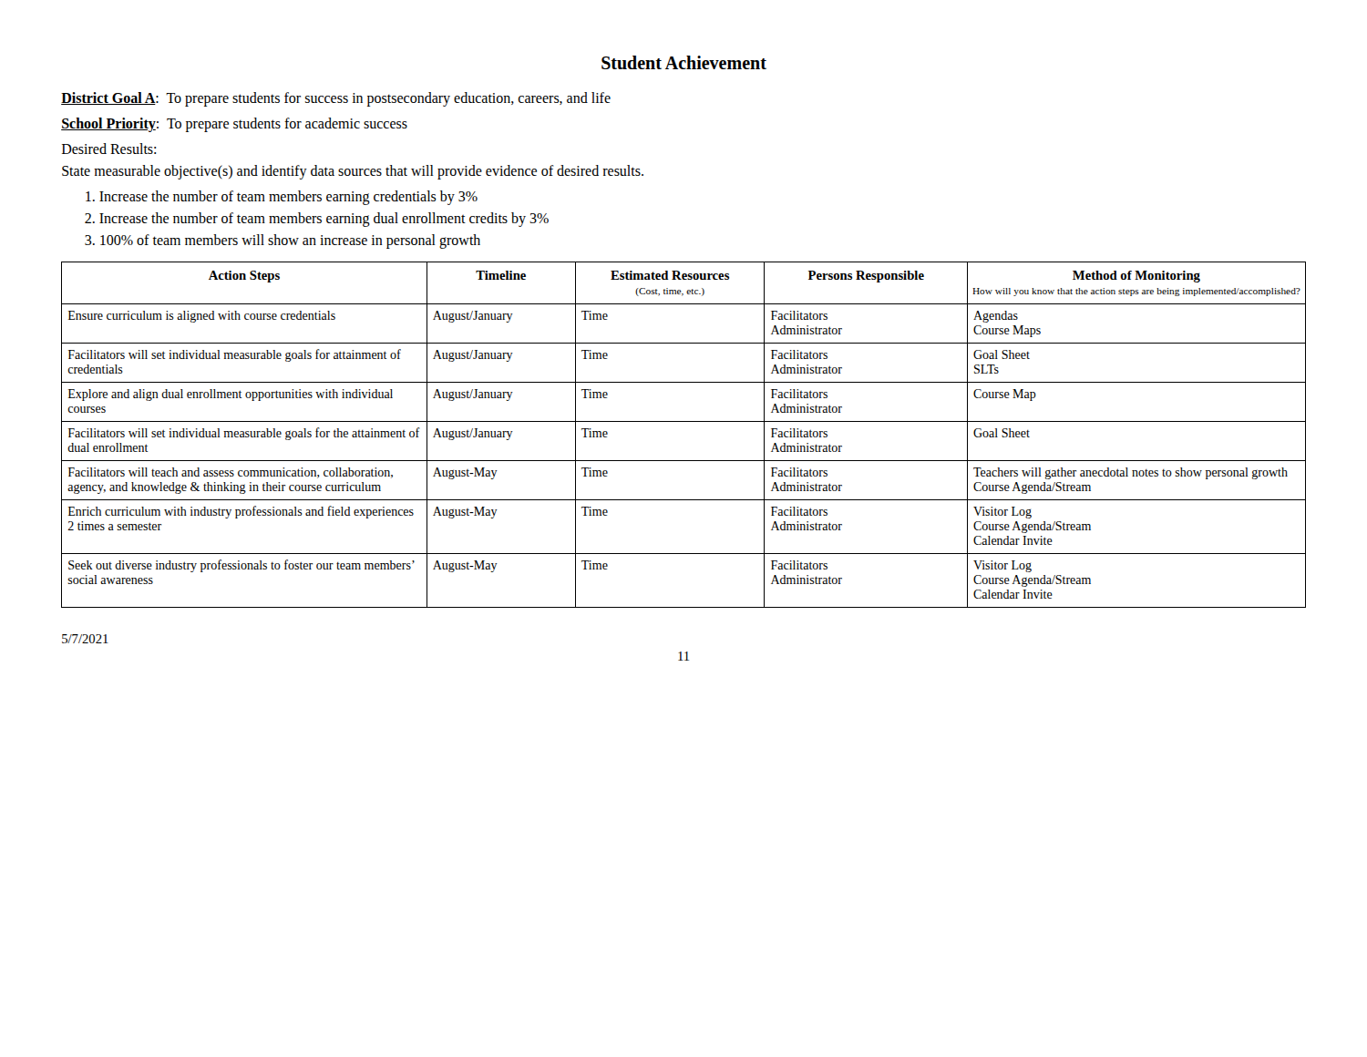Student Achievement
District Goal A: To prepare students for success in postsecondary education, careers, and life
School Priority: To prepare students for academic success
Desired Results:
State measurable objective(s) and identify data sources that will provide evidence of desired results.
Increase the number of team members earning credentials by 3%
Increase the number of team members earning dual enrollment credits by 3%
100% of team members will show an increase in personal growth
| Action Steps | Timeline | Estimated Resources (Cost, time, etc.) | Persons Responsible | Method of Monitoring How will you know that the action steps are being implemented/accomplished? |
| --- | --- | --- | --- | --- |
| Ensure curriculum is aligned with course credentials | August/January | Time | Facilitators Administrator | Agendas Course Maps |
| Facilitators will set individual measurable goals for attainment of credentials | August/January | Time | Facilitators Administrator | Goal Sheet SLTs |
| Explore and align dual enrollment opportunities with individual courses | August/January | Time | Facilitators Administrator | Course Map |
| Facilitators will set individual measurable goals for the attainment of dual enrollment | August/January | Time | Facilitators Administrator | Goal Sheet |
| Facilitators will teach and assess communication, collaboration, agency, and knowledge & thinking in their course curriculum | August-May | Time | Facilitators Administrator | Teachers will gather anecdotal notes to show personal growth Course Agenda/Stream |
| Enrich curriculum with industry professionals and field experiences 2 times a semester | August-May | Time | Facilitators Administrator | Visitor Log Course Agenda/Stream Calendar Invite |
| Seek out diverse industry professionals to foster our team members’ social awareness | August-May | Time | Facilitators Administrator | Visitor Log Course Agenda/Stream Calendar Invite |
5/7/2021
11